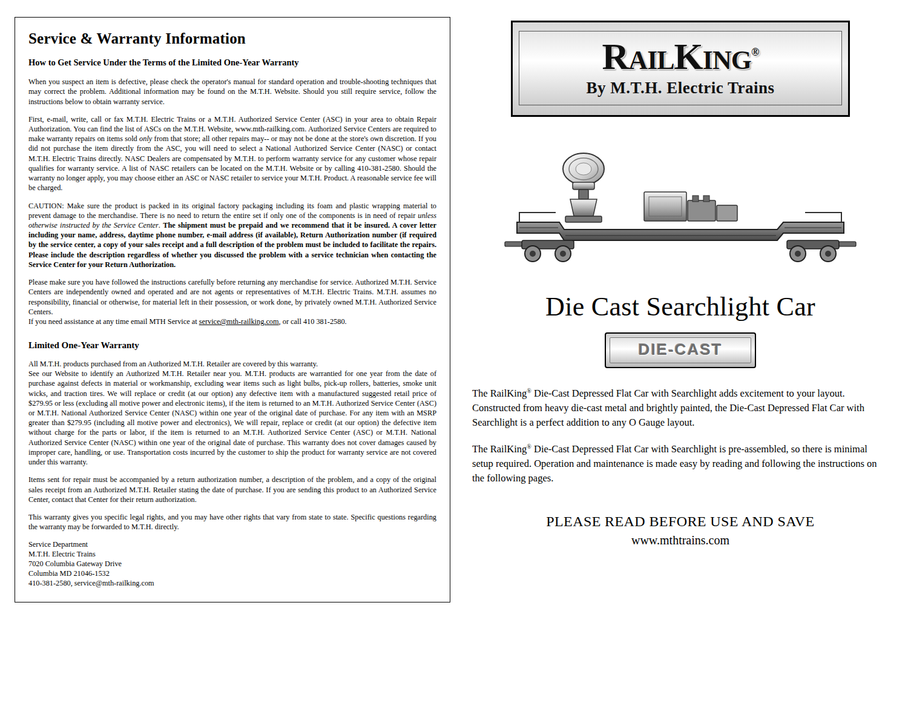Service & Warranty Information
How to Get Service Under the Terms of the Limited One-Year Warranty
When you suspect an item is defective, please check the operator's manual for standard operation and trouble-shooting techniques that may correct the problem. Additional information may be found on the M.T.H. Website. Should you still require service, follow the instructions below to obtain warranty service.
First, e-mail, write, call or fax M.T.H. Electric Trains or a M.T.H. Authorized Service Center (ASC) in your area to obtain Repair Authorization. You can find the list of ASCs on the M.T.H. Website, www.mth-railking.com. Authorized Service Centers are required to make warranty repairs on items sold only from that store; all other repairs may-- or may not be done at the store's own discretion. If you did not purchase the item directly from the ASC, you will need to select a National Authorized Service Center (NASC) or contact M.T.H. Electric Trains directly. NASC Dealers are compensated by M.T.H. to perform warranty service for any customer whose repair qualifies for warranty service. A list of NASC retailers can be located on the M.T.H. Website or by calling 410-381-2580. Should the warranty no longer apply, you may choose either an ASC or NASC retailer to service your M.T.H. Product. A reasonable service fee will be charged.
CAUTION: Make sure the product is packed in its original factory packaging including its foam and plastic wrapping material to prevent damage to the merchandise. There is no need to return the entire set if only one of the components is in need of repair unless otherwise instructed by the Service Center. The shipment must be prepaid and we recommend that it be insured. A cover letter including your name, address, daytime phone number, e-mail address (if available), Return Authorization number (if required by the service center, a copy of your sales receipt and a full description of the problem must be included to facilitate the repairs. Please include the description regardless of whether you discussed the problem with a service technician when contacting the Service Center for your Return Authorization.
Please make sure you have followed the instructions carefully before returning any merchandise for service. Authorized M.T.H. Service Centers are independently owned and operated and are not agents or representatives of M.T.H. Electric Trains. M.T.H. assumes no responsibility, financial or otherwise, for material left in their possession, or work done, by privately owned M.T.H. Authorized Service Centers.
If you need assistance at any time email MTH Service at service@mth-railking.com, or call 410 381-2580.
Limited One-Year Warranty
All M.T.H. products purchased from an Authorized M.T.H. Retailer are covered by this warranty.
See our Website to identify an Authorized M.T.H. Retailer near you. M.T.H. products are warrantied for one year from the date of purchase against defects in material or workmanship, excluding wear items such as light bulbs, pick-up rollers, batteries, smoke unit wicks, and traction tires. We will replace or credit (at our option) any defective item with a manufactured suggested retail price of $279.95 or less (excluding all motive power and electronic items), if the item is returned to an M.T.H. Authorized Service Center (ASC) or M.T.H. National Authorized Service Center (NASC) within one year of the original date of purchase. For any item with an MSRP greater than $279.95 (including all motive power and electronics), We will repair, replace or credit (at our option) the defective item without charge for the parts or labor, if the item is returned to an M.T.H. Authorized Service Center (ASC) or M.T.H. National Authorized Service Center (NASC) within one year of the original date of purchase. This warranty does not cover damages caused by improper care, handling, or use. Transportation costs incurred by the customer to ship the product for warranty service are not covered under this warranty.
Items sent for repair must be accompanied by a return authorization number, a description of the problem, and a copy of the original sales receipt from an Authorized M.T.H. Retailer stating the date of purchase. If you are sending this product to an Authorized Service Center, contact that Center for their return authorization.
This warranty gives you specific legal rights, and you may have other rights that vary from state to state. Specific questions regarding the warranty may be forwarded to M.T.H. directly.
Service Department
M.T.H. Electric Trains
7020 Columbia Gateway Drive
Columbia MD 21046-1532
410-381-2580, service@mth-railking.com
RAILKING®
By M.T.H. Electric Trains
Die Cast Searchlight Car
DIE-CAST
The RailKing® Die-Cast Depressed Flat Car with Searchlight adds excitement to your layout. Constructed from heavy die-cast metal and brightly painted, the Die-Cast Depressed Flat Car with Searchlight is a perfect addition to any O Gauge layout.
The RailKing® Die-Cast Depressed Flat Car with Searchlight is pre-assembled, so there is minimal setup required. Operation and maintenance is made easy by reading and following the instructions on the following pages.
PLEASE READ BEFORE USE AND SAVE
www.mthtrains.com